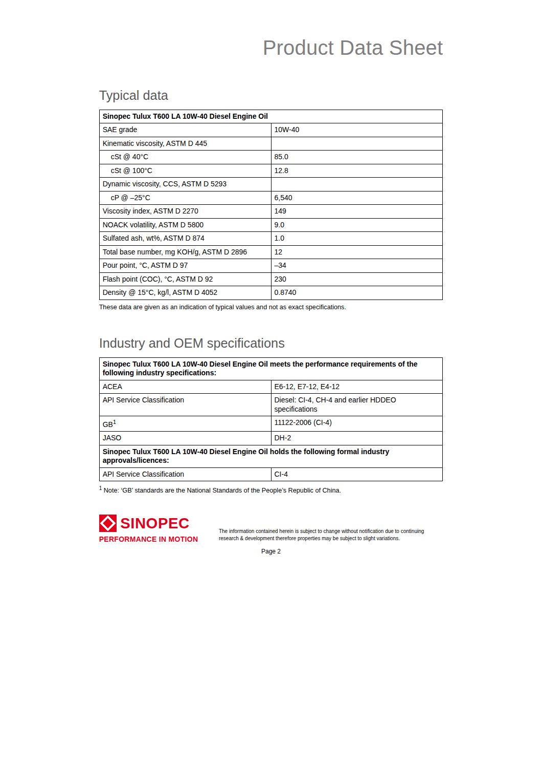Product Data Sheet
Typical data
| Sinopec Tulux T600 LA 10W-40 Diesel Engine Oil |
| SAE grade | 10W-40 |
| Kinematic viscosity, ASTM D 445 | |
| cSt @ 40°C | 85.0 |
| cSt @ 100°C | 12.8 |
| Dynamic viscosity, CCS, ASTM D 5293 | |
| cP @ –25°C | 6,540 |
| Viscosity index, ASTM D 2270 | 149 |
| NOACK volatility, ASTM D 5800 | 9.0 |
| Sulfated ash, wt%, ASTM D 874 | 1.0 |
| Total base number, mg KOH/g, ASTM D 2896 | 12 |
| Pour point, °C, ASTM D 97 | –34 |
| Flash point (COC), °C, ASTM D 92 | 230 |
| Density @ 15°C, kg/l, ASTM D 4052 | 0.8740 |
These data are given as an indication of typical values and not as exact specifications.
Industry and OEM specifications
| Sinopec Tulux T600 LA 10W-40 Diesel Engine Oil meets the performance requirements of the following industry specifications: |
| ACEA | E6-12, E7-12, E4-12 |
| API Service Classification | Diesel: CI-4, CH-4 and earlier HDDEO specifications |
| GB 1 | 11122-2006 (CI-4) |
| JASO | DH-2 |
| Sinopec Tulux T600 LA 10W-40 Diesel Engine Oil holds the following formal industry approvals/licences: |
| API Service Classification | CI-4 |
1 Note: ‘GB’ standards are the National Standards of the People’s Republic of China.
SINOPEC
PERFORMANCE IN MOTION
The information contained herein is subject to change without notification due to continuing
research & development therefore properties may be subject to slight variations.
Page 2